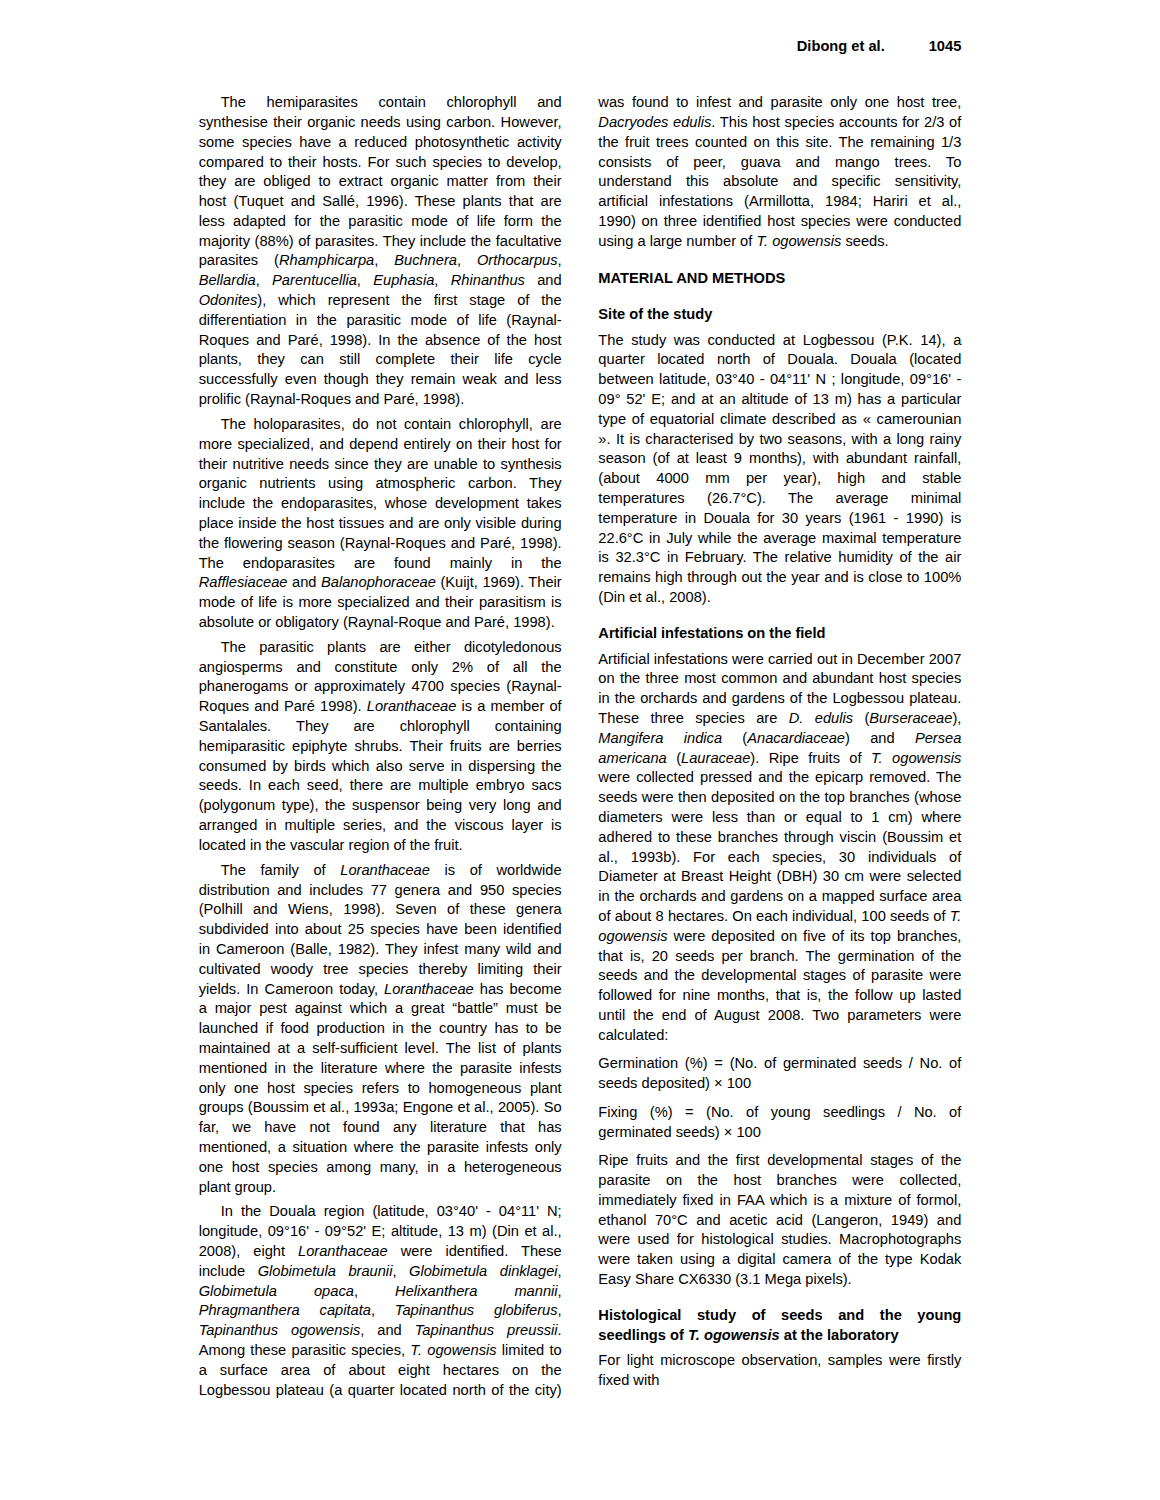Dibong et al. 1045
The hemiparasites contain chlorophyll and synthesise their organic needs using carbon. However, some species have a reduced photosynthetic activity compared to their hosts. For such species to develop, they are obliged to extract organic matter from their host (Tuquet and Sallé, 1996). These plants that are less adapted for the parasitic mode of life form the majority (88%) of parasites. They include the facultative parasites (Rhamphicarpa, Buchnera, Orthocarpus, Bellardia, Parentucellia, Euphasia, Rhinanthus and Odonites), which represent the first stage of the differentiation in the parasitic mode of life (Raynal-Roques and Paré, 1998). In the absence of the host plants, they can still complete their life cycle successfully even though they remain weak and less prolific (Raynal-Roques and Paré, 1998).
The holoparasites, do not contain chlorophyll, are more specialized, and depend entirely on their host for their nutritive needs since they are unable to synthesis organic nutrients using atmospheric carbon. They include the endoparasites, whose development takes place inside the host tissues and are only visible during the flowering season (Raynal-Roques and Paré, 1998). The endoparasites are found mainly in the Rafflesiaceae and Balanophoraceae (Kuijt, 1969). Their mode of life is more specialized and their parasitism is absolute or obligatory (Raynal-Roque and Paré, 1998).
The parasitic plants are either dicotyledonous angiosperms and constitute only 2% of all the phanerogams or approximately 4700 species (Raynal-Roques and Paré 1998). Loranthaceae is a member of Santalales. They are chlorophyll containing hemiparasitic epiphyte shrubs. Their fruits are berries consumed by birds which also serve in dispersing the seeds. In each seed, there are multiple embryo sacs (polygonum type), the suspensor being very long and arranged in multiple series, and the viscous layer is located in the vascular region of the fruit.
The family of Loranthaceae is of worldwide distribution and includes 77 genera and 950 species (Polhill and Wiens, 1998). Seven of these genera subdivided into about 25 species have been identified in Cameroon (Balle, 1982). They infest many wild and cultivated woody tree species thereby limiting their yields. In Cameroon today, Loranthaceae has become a major pest against which a great “battle” must be launched if food production in the country has to be maintained at a self-sufficient level. The list of plants mentioned in the literature where the parasite infests only one host species refers to homogeneous plant groups (Boussim et al., 1993a; Engone et al., 2005). So far, we have not found any literature that has mentioned, a situation where the parasite infests only one host species among many, in a heterogeneous plant group.
In the Douala region (latitude, 03°40' - 04°11' N; longitude, 09°16' - 09°52' E; altitude, 13 m) (Din et al., 2008), eight Loranthaceae were identified. These include Globimetula braunii, Globimetula dinklagei, Globimetula opaca, Helixanthera mannii, Phragmanthera capitata, Tapinanthus globiferus, Tapinanthus ogowensis, and Tapinanthus preussii. Among these parasitic species, T. ogowensis limited to a surface area of about eight hectares on the Logbessou plateau (a quarter located north of the city) was found to infest and parasite only one host tree, Dacryodes edulis. This host species accounts for 2/3 of the fruit trees counted on this site. The remaining 1/3 consists of peer, guava and mango trees. To understand this absolute and specific sensitivity, artificial infestations (Armillotta, 1984; Hariri et al., 1990) on three identified host species were conducted using a large number of T. ogowensis seeds.
MATERIAL AND METHODS
Site of the study
The study was conducted at Logbessou (P.K. 14), a quarter located north of Douala. Douala (located between latitude, 03°40 - 04°11' N ; longitude, 09°16' - 09° 52' E; and at an altitude of 13 m) has a particular type of equatorial climate described as « camerounian ». It is characterised by two seasons, with a long rainy season (of at least 9 months), with abundant rainfall, (about 4000 mm per year), high and stable temperatures (26.7°C). The average minimal temperature in Douala for 30 years (1961 - 1990) is 22.6°C in July while the average maximal temperature is 32.3°C in February. The relative humidity of the air remains high through out the year and is close to 100% (Din et al., 2008).
Artificial infestations on the field
Artificial infestations were carried out in December 2007 on the three most common and abundant host species in the orchards and gardens of the Logbessou plateau. These three species are D. edulis (Burseraceae), Mangifera indica (Anacardiaceae) and Persea americana (Lauraceae). Ripe fruits of T. ogowensis were collected pressed and the epicarp removed. The seeds were then deposited on the top branches (whose diameters were less than or equal to 1 cm) where adhered to these branches through viscin (Boussim et al., 1993b). For each species, 30 individuals of Diameter at Breast Height (DBH) 30 cm were selected in the orchards and gardens on a mapped surface area of about 8 hectares. On each individual, 100 seeds of T. ogowensis were deposited on five of its top branches, that is, 20 seeds per branch. The germination of the seeds and the developmental stages of parasite were followed for nine months, that is, the follow up lasted until the end of August 2008. Two parameters were calculated:
Germination (%) = (No. of germinated seeds / No. of seeds deposited) × 100
Fixing (%) = (No. of young seedlings / No. of germinated seeds) × 100
Ripe fruits and the first developmental stages of the parasite on the host branches were collected, immediately fixed in FAA which is a mixture of formol, ethanol 70°C and acetic acid (Langeron, 1949) and were used for histological studies. Macrophotographs were taken using a digital camera of the type Kodak Easy Share CX6330 (3.1 Mega pixels).
Histological study of seeds and the young seedlings of T. ogowensis at the laboratory
For light microscope observation, samples were firstly fixed with